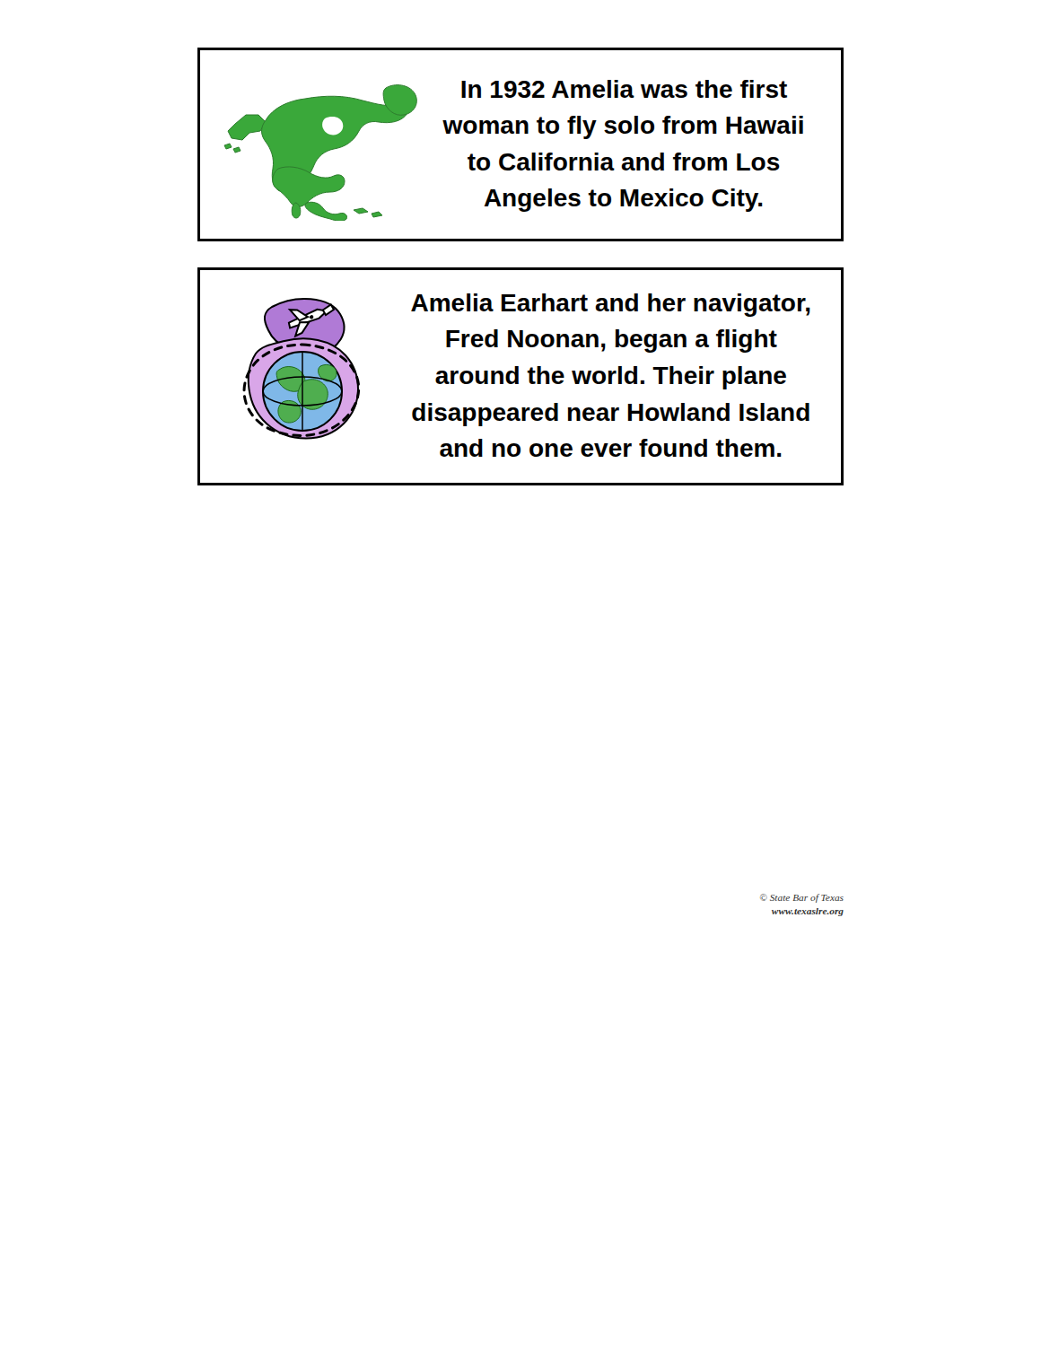In 1932 Amelia was the first woman to fly solo from Hawaii to California and from Los Angeles to Mexico City.
Amelia Earhart and her navigator, Fred Noonan, began a flight around the world. Their plane disappeared near Howland Island and no one ever found them.
© State Bar of Texas
www.texaslre.org